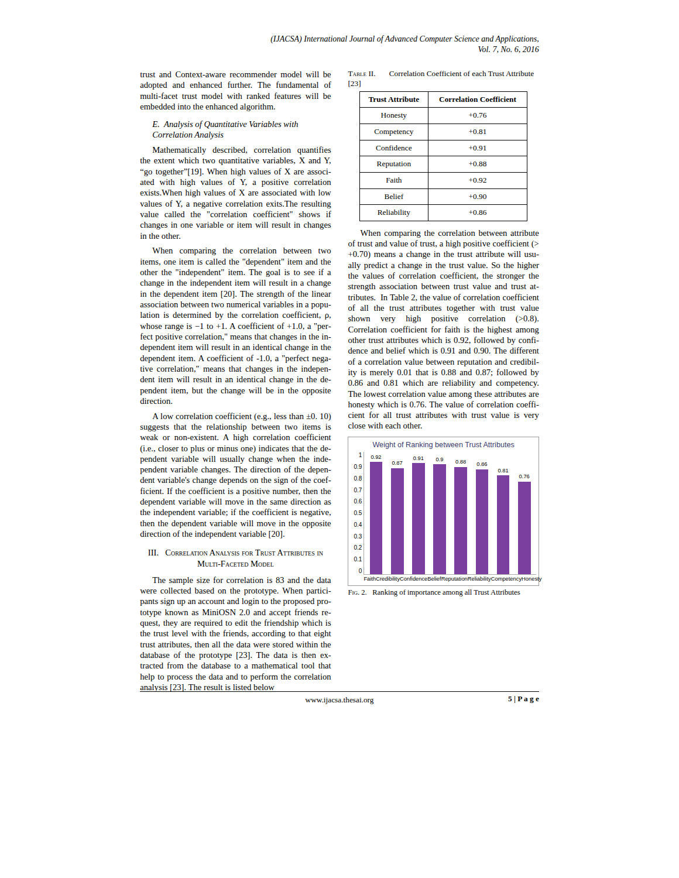(IJACSA) International Journal of Advanced Computer Science and Applications,
Vol. 7, No. 6, 2016
trust and Context-aware recommender model will be adopted and enhanced further. The fundamental of multi-facet trust model with ranked features will be embedded into the enhanced algorithm.
E. Analysis of Quantitative Variables with Correlation Analysis
Mathematically described, correlation quantifies the extent which two quantitative variables, X and Y, “go together”[19]. When high values of X are associated with high values of Y, a positive correlation exists.When high values of X are associated with low values of Y, a negative correlation exits.The resulting value called the "correlation coefficient" shows if changes in one variable or item will result in changes in the other.
When comparing the correlation between two items, one item is called the "dependent" item and the other the "independent" item. The goal is to see if a change in the independent item will result in a change in the dependent item [20]. The strength of the linear association between two numerical variables in a population is determined by the correlation coefficient, ρ, whose range is −1 to +1. A coefficient of +1.0, a "perfect positive correlation," means that changes in the independent item will result in an identical change in the dependent item. A coefficient of -1.0, a "perfect negative correlation," means that changes in the independent item will result in an identical change in the dependent item, but the change will be in the opposite direction.
A low correlation coefficient (e.g., less than ±0. 10) suggests that the relationship between two items is weak or non-existent. A high correlation coefficient (i.e., closer to plus or minus one) indicates that the dependent variable will usually change when the independent variable changes. The direction of the dependent variable's change depends on the sign of the coefficient. If the coefficient is a positive number, then the dependent variable will move in the same direction as the independent variable; if the coefficient is negative, then the dependent variable will move in the opposite direction of the independent variable [20].
III. Correlation Analysis for Trust Attributes in Multi-Faceted Model
The sample size for correlation is 83 and the data were collected based on the prototype. When participants sign up an account and login to the proposed prototype known as MiniOSN 2.0 and accept friends request, they are required to edit the friendship which is the trust level with the friends, according to that eight trust attributes, then all the data were stored within the database of the prototype [23]. The data is then extracted from the database to a mathematical tool that help to process the data and to perform the correlation analysis [23]. The result is listed below
Table II.
[23]
Correlation Coefficient of each Trust Attribute
| Trust Attribute | Correlation Coefficient |
| --- | --- |
| Honesty | +0.76 |
| Competency | +0.81 |
| Confidence | +0.91 |
| Reputation | +0.88 |
| Faith | +0.92 |
| Belief | +0.90 |
| Reliability | +0.86 |
When comparing the correlation between attribute of trust and value of trust, a high positive coefficient (> +0.70) means a change in the trust attribute will usually predict a change in the trust value. So the higher the values of correlation coefficient, the stronger the strength association between trust value and trust attributes. In Table 2, the value of correlation coefficient of all the trust attributes together with trust value shown very high positive correlation (>0.8). Correlation coefficient for faith is the highest among other trust attributes which is 0.92, followed by confidence and belief which is 0.91 and 0.90. The different of a correlation value between reputation and credibility is merely 0.01 that is 0.88 and 0.87; followed by 0.86 and 0.81 which are reliability and competency. The lowest correlation value among these attributes are honesty which is 0.76. The value of correlation coefficient for all trust attributes with trust value is very close with each other.
Weight of Ranking between Trust Attributes
1 0.9 0.8 0.7 0.6 0.5 0.4 0.3 0.2 0.1 0
0.92
0.87
0.91
0.9
0.88
0.86
0.81
0.76
Faith Credibility Confidence Belief Reputation Reliability Competency Honesty
Fig. 2. Ranking of importance among all Trust Attributes
5 | P a g e
www.ijacsa.thesai.org